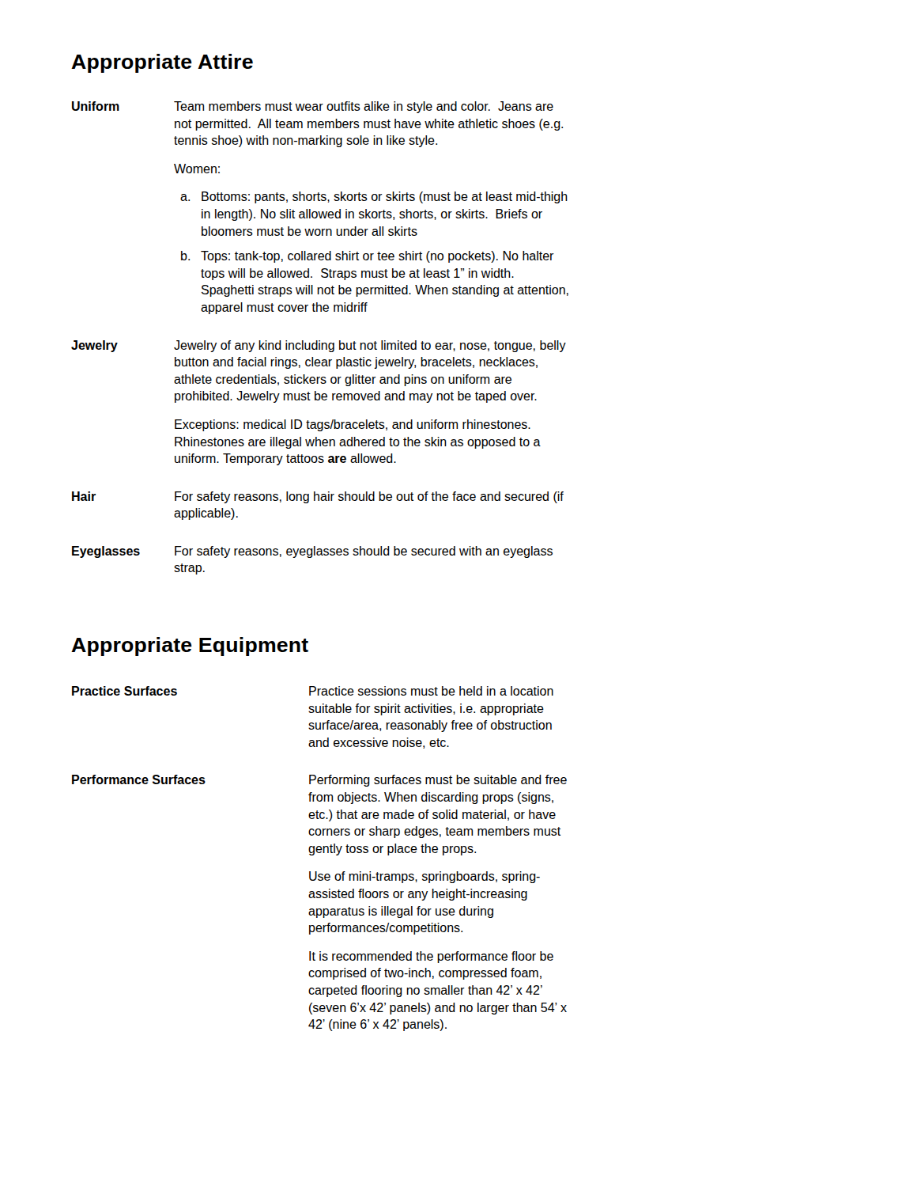Appropriate Attire
| Uniform | Team members must wear outfits alike in style and color. Jeans are not permitted. All team members must have white athletic shoes (e.g. tennis shoe) with non-marking sole in like style. Women: a. Bottoms: pants, shorts, skorts or skirts (must be at least mid-thigh in length). No slit allowed in skorts, shorts, or skirts. Briefs or bloomers must be worn under all skirts b. Tops: tank-top, collared shirt or tee shirt (no pockets). No halter tops will be allowed. Straps must be at least 1” in width. Spaghetti straps will not be permitted. When standing at attention, apparel must cover the midriff |
| Jewelry | Jewelry of any kind including but not limited to ear, nose, tongue, belly button and facial rings, clear plastic jewelry, bracelets, necklaces, athlete credentials, stickers or glitter and pins on uniform are prohibited. Jewelry must be removed and may not be taped over. Exceptions: medical ID tags/bracelets, and uniform rhinestones. Rhinestones are illegal when adhered to the skin as opposed to a uniform. Temporary tattoos are allowed. |
| Hair | For safety reasons, long hair should be out of the face and secured (if applicable). |
| Eyeglasses | For safety reasons, eyeglasses should be secured with an eyeglass strap. |
Appropriate Equipment
| Practice Surfaces | Practice sessions must be held in a location suitable for spirit activities, i.e. appropriate surface/area, reasonably free of obstruction and excessive noise, etc. |
| Performance Surfaces | Performing surfaces must be suitable and free from objects. When discarding props (signs, etc.) that are made of solid material, or have corners or sharp edges, team members must gently toss or place the props. Use of mini-tramps, springboards, spring-assisted floors or any height-increasing apparatus is illegal for use during performances/competitions. It is recommended the performance floor be comprised of two-inch, compressed foam, carpeted flooring no smaller than 42’ x 42’ (seven 6’x 42’ panels) and no larger than 54’ x 42’ (nine 6’ x 42’ panels). |